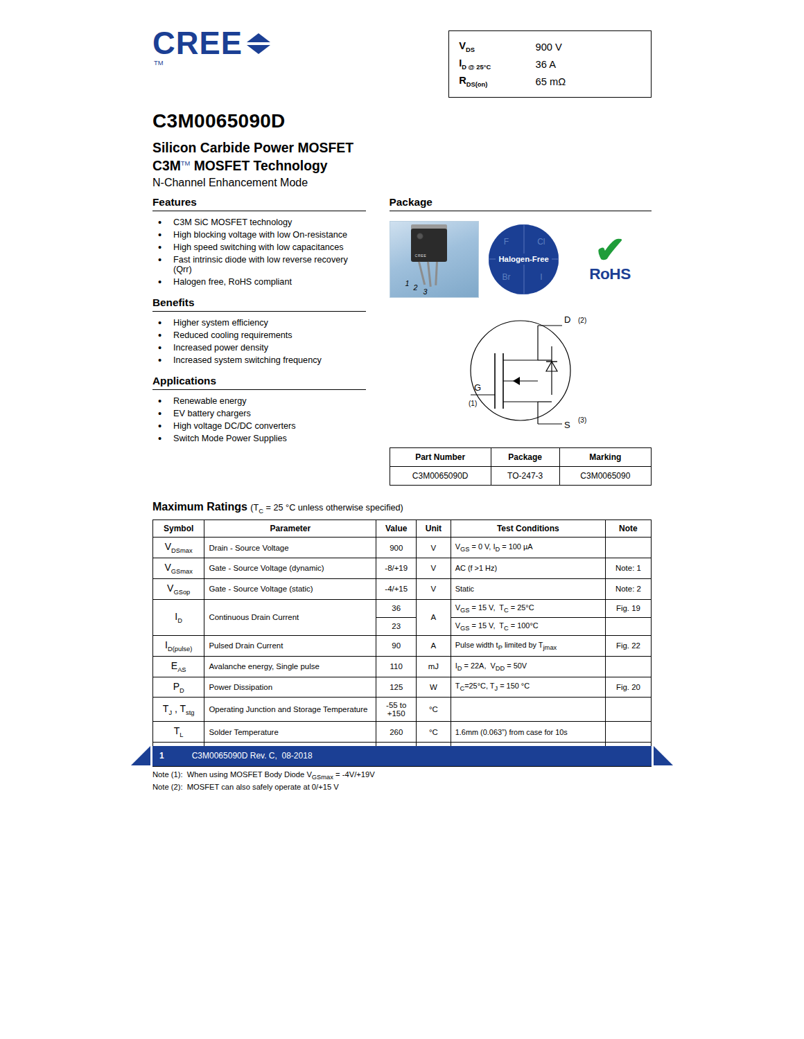CREE
​TM
| V DS | 900 V |
| I D @ 25°C | 36 A |
| R DS(on) | 65 mΩ |
C3M0065090D
Silicon Carbide Power MOSFET
C3MTM MOSFET Technology
N-Channel Enhancement Mode
Features
C3M SiC MOSFET technology
High blocking voltage with low On-resistance
High speed switching with low capacitances
Fast intrinsic diode with low reverse recovery (Qrr)
Halogen free, RoHS compliant
Benefits
Higher system efficiency
Reduced cooling requirements
Increased power density
Increased system switching frequency
Applications
Renewable energy
EV battery chargers
High voltage DC/DC converters
Switch Mode Power Supplies
Package
1 2 3
F
Cl
Br
I
Halogen-Free
✔
RoHS
G (1) D (2) S (3)
| Part Number | Package | Marking |
| --- | --- | --- |
| C3M0065090D | TO-247-3 | C3M0065090 |
Maximum Ratings (TC = 25 °C unless otherwise specified)
| Symbol | Parameter | Value | Unit | Test Conditions | Note |
| --- | --- | --- | --- | --- | --- |
| V DSmax | Drain - Source Voltage | 900 | V | V GS = 0 V, I D = 100 µA | |
| V GSmax | Gate - Source Voltage (dynamic) | -8/+19 | V | AC (f >1 Hz) | Note: 1 |
| V GSop | Gate - Source Voltage (static) | -4/+15 | V | Static | Note: 2 |
| I D | Continuous Drain Current | 36 | A | V GS = 15 V, T C = 25°C | Fig. 19 |
| 23 | V GS = 15 V, T C = 100°C | |
| I D(pulse) | Pulsed Drain Current | 90 | A | Pulse width t P limited by T jmax | Fig. 22 |
| E AS | Avalanche energy, Single pulse | 110 | mJ | I D = 22A, V DD = 50V | |
| P D | Power Dissipation | 125 | W | T C =25°C, T J = 150 °C | Fig. 20 |
| T J , T stg | Operating Junction and Storage Temperature | -55 to +150 | °C | | |
| T L | Solder Temperature | 260 | °C | 1.6mm (0.063”) from case for 10s | |
| M d | Mounting Torque | 1 8.8 | Nm lbf-in | M3 or 6-32 screw | |
Note (1): When using MOSFET Body Diode VGSmax = -4V/+19V
Note (2): MOSFET can also safely operate at 0/+15 V
1 C3M0065090D Rev. C, 08-2018